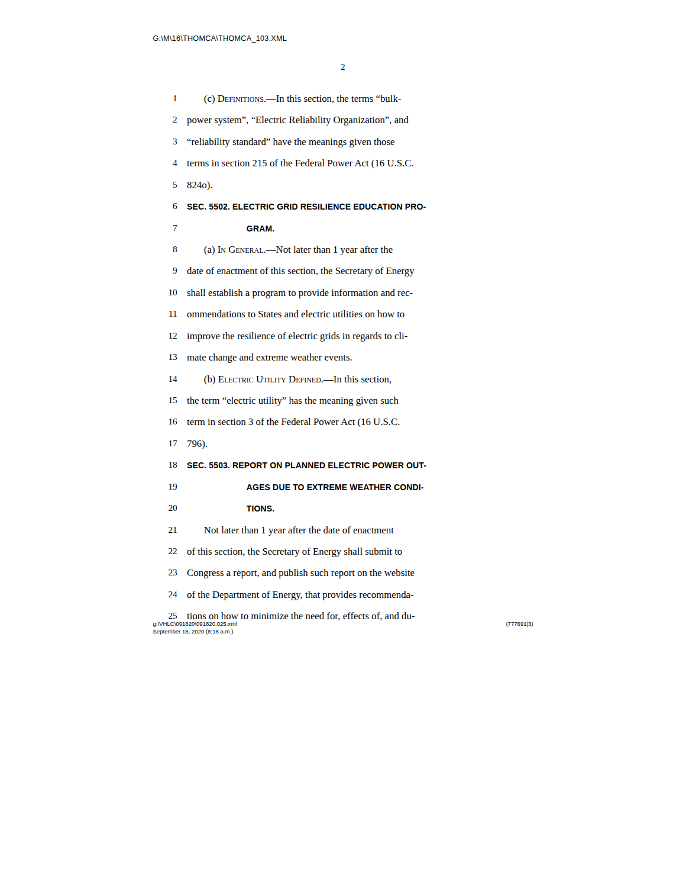G:\M\16\THOMCA\THOMCA_103.XML
2
| 1 | (c) Definitions. —In this section, the terms “bulk- |
| 2 | power system”, “Electric Reliability Organization”, and |
| 3 | “reliability standard” have the meanings given those |
| 4 | terms in section 215 of the Federal Power Act (16 U.S.C. |
| 5 | 824o). |
| 6 | SEC. 5502. ELECTRIC GRID RESILIENCE EDUCATION PRO- |
| 7 | GRAM. |
| 8 | (a) In General. —Not later than 1 year after the |
| 9 | date of enactment of this section, the Secretary of Energy |
| 10 | shall establish a program to provide information and rec- |
| 11 | ommendations to States and electric utilities on how to |
| 12 | improve the resilience of electric grids in regards to cli- |
| 13 | mate change and extreme weather events. |
| 14 | (b) Electric Utility Defined. —In this section, |
| 15 | the term “electric utility” has the meaning given such |
| 16 | term in section 3 of the Federal Power Act (16 U.S.C. |
| 17 | 796). |
| 18 | SEC. 5503. REPORT ON PLANNED ELECTRIC POWER OUT- |
| 19 | AGES DUE TO EXTREME WEATHER CONDI- |
| 20 | TIONS. |
| 21 | Not later than 1 year after the date of enactment |
| 22 | of this section, the Secretary of Energy shall submit to |
| 23 | Congress a report, and publish such report on the website |
| 24 | of the Department of Energy, that provides recommenda- |
| 25 | tions on how to minimize the need for, effects of, and du- |
(777691|3)
g:\VHLC\091820\091820.025.xml
September 18, 2020 (8:18 a.m.)